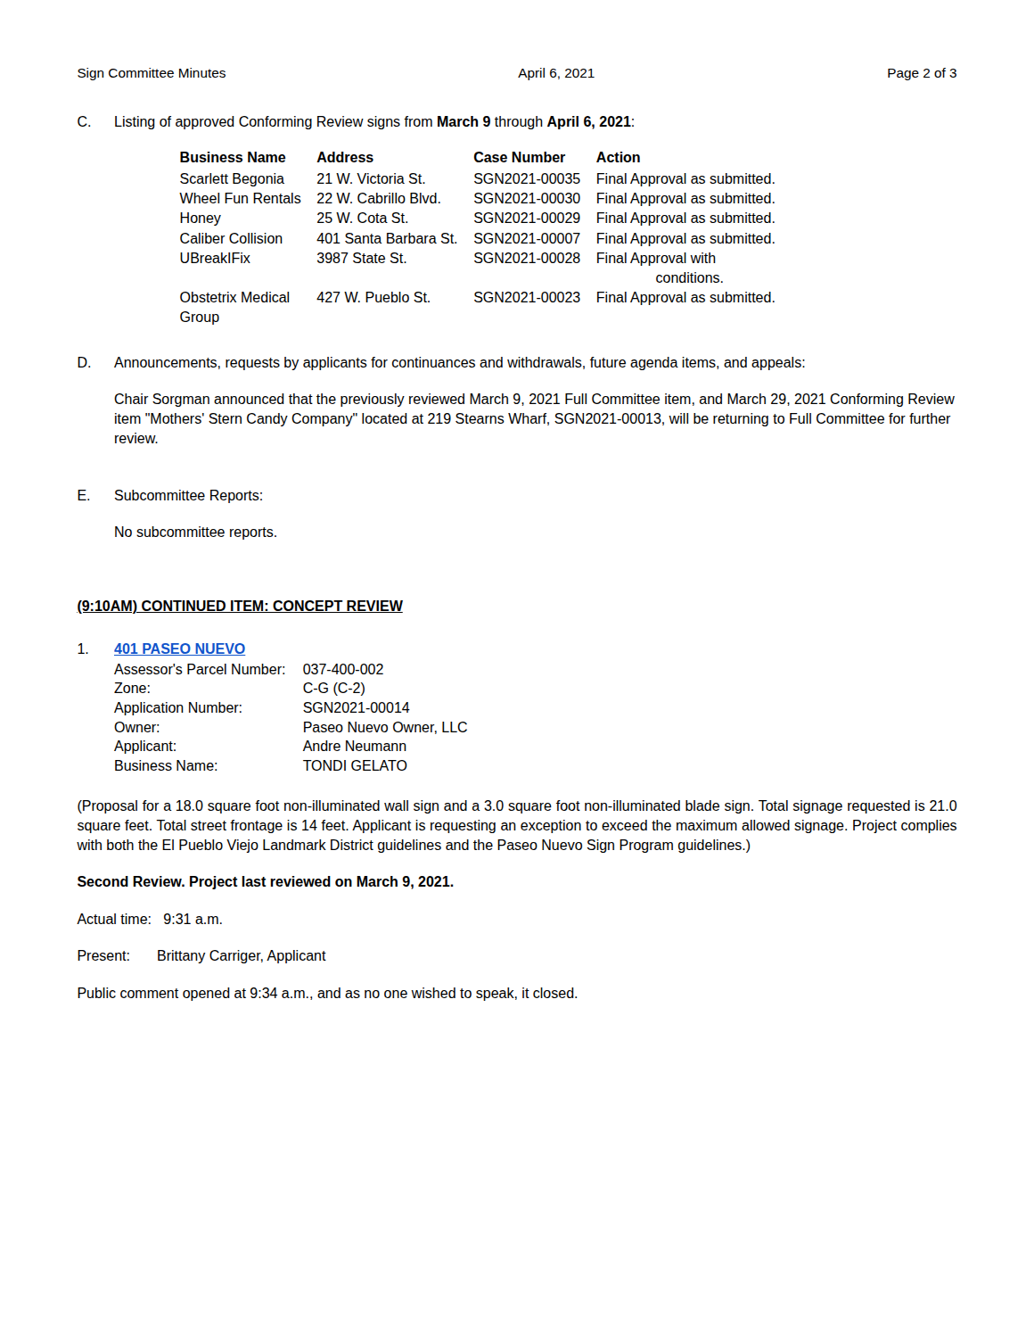Sign Committee Minutes
April 6, 2021
Page 2 of 3
C.
Listing of approved Conforming Review signs from March 9 through April 6, 2021:
| Business Name | Address | Case Number | Action |
| --- | --- | --- | --- |
| Scarlett Begonia | 21 W. Victoria St. | SGN2021-00035 | Final Approval as submitted. |
| Wheel Fun Rentals | 22 W. Cabrillo Blvd. | SGN2021-00030 | Final Approval as submitted. |
| Honey | 25 W. Cota St. | SGN2021-00029 | Final Approval as submitted. |
| Caliber Collision | 401 Santa Barbara St. | SGN2021-00007 | Final Approval as submitted. |
| UBreakIFix | 3987 State St. | SGN2021-00028 | Final Approval with conditions. |
| Obstetrix Medical Group | 427 W. Pueblo St. | SGN2021-00023 | Final Approval as submitted. |
D.
Announcements, requests by applicants for continuances and withdrawals, future agenda items, and appeals:
Chair Sorgman announced that the previously reviewed March 9, 2021 Full Committee item, and March 29, 2021 Conforming Review item "Mothers' Stern Candy Company" located at 219 Stearns Wharf, SGN2021-00013, will be returning to Full Committee for further review.
E.
Subcommittee Reports:
No subcommittee reports.
(9:10AM) CONTINUED ITEM: CONCEPT REVIEW
1.
401 PASEO NUEVO
| Assessor's Parcel Number: | 037-400-002 |
| Zone: | C-G (C-2) |
| Application Number: | SGN2021-00014 |
| Owner: | Paseo Nuevo Owner, LLC |
| Applicant: | Andre Neumann |
| Business Name: | TONDI GELATO |
(Proposal for a 18.0 square foot non-illuminated wall sign and a 3.0 square foot non-illuminated blade sign. Total signage requested is 21.0 square feet. Total street frontage is 14 feet. Applicant is requesting an exception to exceed the maximum allowed signage. Project complies with both the El Pueblo Viejo Landmark District guidelines and the Paseo Nuevo Sign Program guidelines.)
Second Review. Project last reviewed on March 9, 2021.
Actual time: 9:31 a.m.
Present:
Brittany Carriger, Applicant
Public comment opened at 9:34 a.m., and as no one wished to speak, it closed.